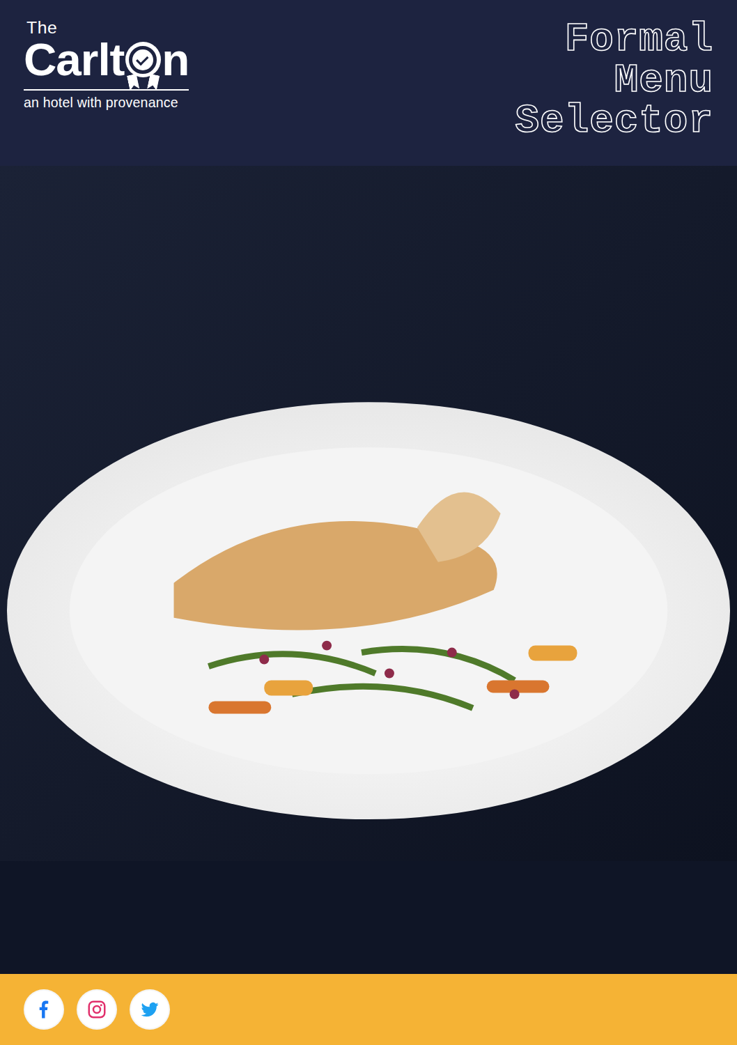The Carlt n an hotel with provenance
Formal Menu Selector